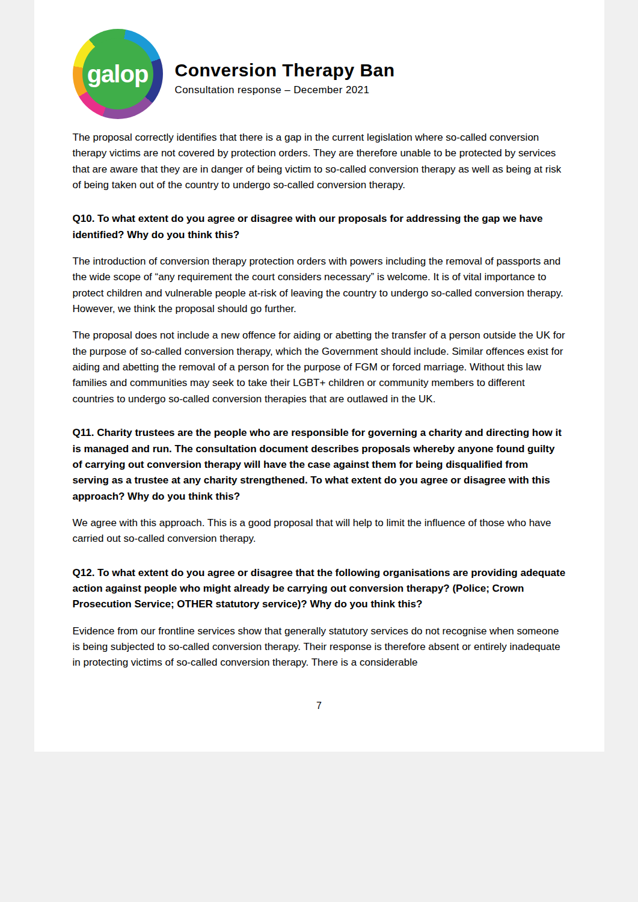galop
Conversion Therapy Ban
Consultation response – December 2021
The proposal correctly identifies that there is a gap in the current legislation where so-called conversion therapy victims are not covered by protection orders. They are therefore unable to be protected by services that are aware that they are in danger of being victim to so-called conversion therapy as well as being at risk of being taken out of the country to undergo so-called conversion therapy.
Q10. To what extent do you agree or disagree with our proposals for addressing the gap we have identified? Why do you think this?
The introduction of conversion therapy protection orders with powers including the removal of passports and the wide scope of “any requirement the court considers necessary” is welcome. It is of vital importance to protect children and vulnerable people at-risk of leaving the country to undergo so-called conversion therapy. However, we think the proposal should go further.
The proposal does not include a new offence for aiding or abetting the transfer of a person outside the UK for the purpose of so-called conversion therapy, which the Government should include. Similar offences exist for aiding and abetting the removal of a person for the purpose of FGM or forced marriage. Without this law families and communities may seek to take their LGBT+ children or community members to different countries to undergo so-called conversion therapies that are outlawed in the UK.
Q11. Charity trustees are the people who are responsible for governing a charity and directing how it is managed and run. The consultation document describes proposals whereby anyone found guilty of carrying out conversion therapy will have the case against them for being disqualified from serving as a trustee at any charity strengthened. To what extent do you agree or disagree with this approach? Why do you think this?
We agree with this approach. This is a good proposal that will help to limit the influence of those who have carried out so-called conversion therapy.
Q12. To what extent do you agree or disagree that the following organisations are providing adequate action against people who might already be carrying out conversion therapy? (Police; Crown Prosecution Service; OTHER statutory service)? Why do you think this?
Evidence from our frontline services show that generally statutory services do not recognise when someone is being subjected to so-called conversion therapy. Their response is therefore absent or entirely inadequate in protecting victims of so-called conversion therapy. There is a considerable
7